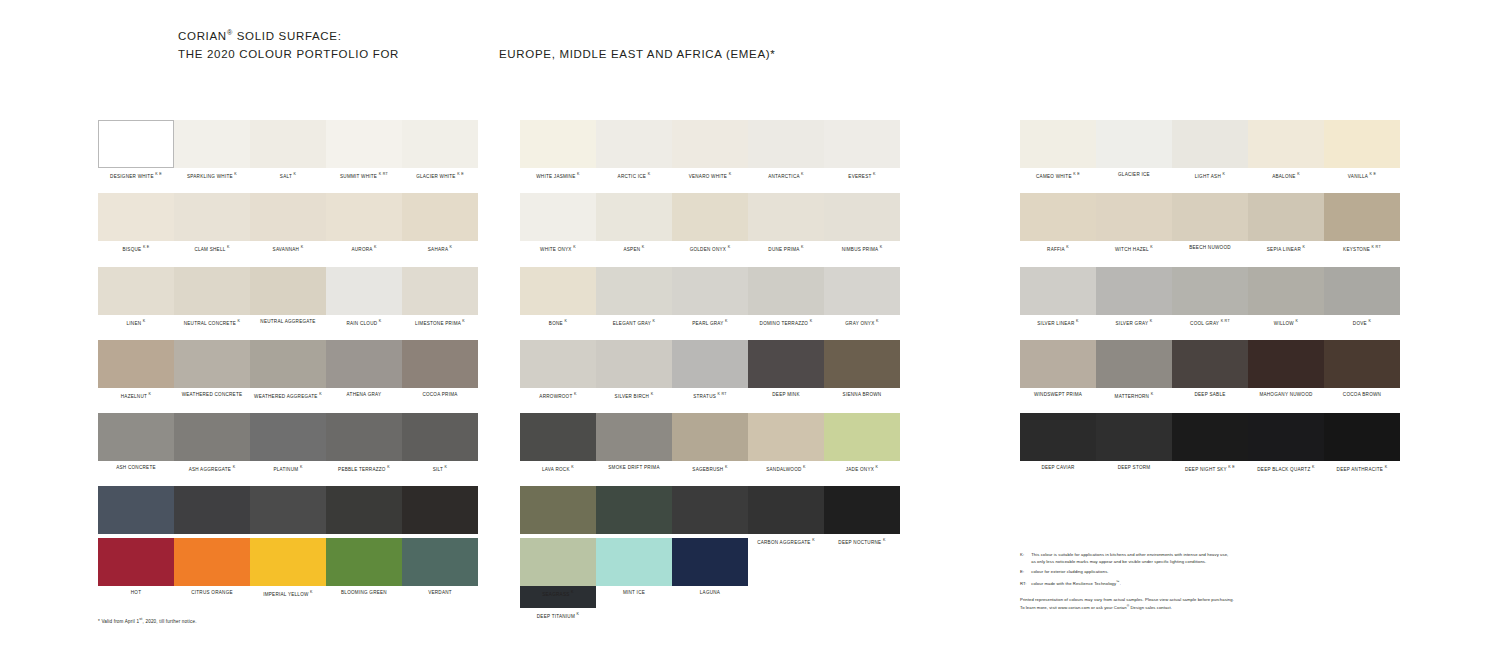Corian® Solid Surface:
The 2020 Colour Portfolio for Europe, Middle East and Africa (EMEA)*
Designer White K E
Sparkling White K
Salt K
Summit White K RT
Glacier White K E
Bisque K E
Clam Shell K
Savannah K
Aurora K
Sahara K
Linen K
Neutral Concrete K
Neutral Aggregate
Rain Cloud K
Limestone Prima K
Hazelnut K
Weathered Concrete
Weathered Aggregate K
Athena Gray
Cocoa Prima
Ash Concrete
Ash Aggregate K
Platinum K
Pebble Terrazzo K
Silt K
Evening Prima
Cosmos Prima
Deep Cloud
Basalt Terrazzo K
Deep Espresso
White Jasmine K
Arctic Ice K
Venaro White K
Antarctica K
Everest K
White Onyx K
Aspen K
Golden Onyx K
Dune Prima K
Nimbus Prima K
Bone K
Elegant Gray K
Pearl Gray K
Domino Terrazzo K
Gray Onyx K
Arrowroot K
Silver Birch K
Stratus K RT
Deep Mink
Sienna Brown
Lava Rock K
Smoke Drift Prima
Sagebrush K
Sandalwood K
Jade Onyx K
Rosemary K
Juniper K
Carbon Concrete
Carbon Aggregate K
Deep Nocturne K
Deep Titanium K
Cameo White K E
Glacier Ice
Light Ash K
Abalone K
Vanilla K E
Raffia K
Witch Hazel K
Beech Nuwood
Sepia Linear K
Keystone K RT
Silver Linear K
Silver Gray K
Cool Gray K RT
Willow K
Dove K
Windswept Prima
Matterhorn K
Deep Sable
Mahogany Nuwood
Cocoa Brown
Deep Caviar
Deep Storm
Deep Night Sky K E
Deep Black Quartz K
Deep Anthracite K
Hot
Citrus Orange
Imperial Yellow K
Blooming Green
Verdant
Seagrass K
Mint Ice
Laguna
* Valid from April 1st, 2020, till further notice.
K: This colour is suitable for applications in kitchens and other environments with intense and heavy use,
as only less noticeable marks may appear and be visible under specific lighting conditions.
E: colour for exterior cladding applications.
RT: colour made with the Resilience Technology™.
Printed representation of colours may vary from actual samples. Please view actual sample before purchasing.
To learn more, visit www.corian.com or ask your Corian® Design sales contact.